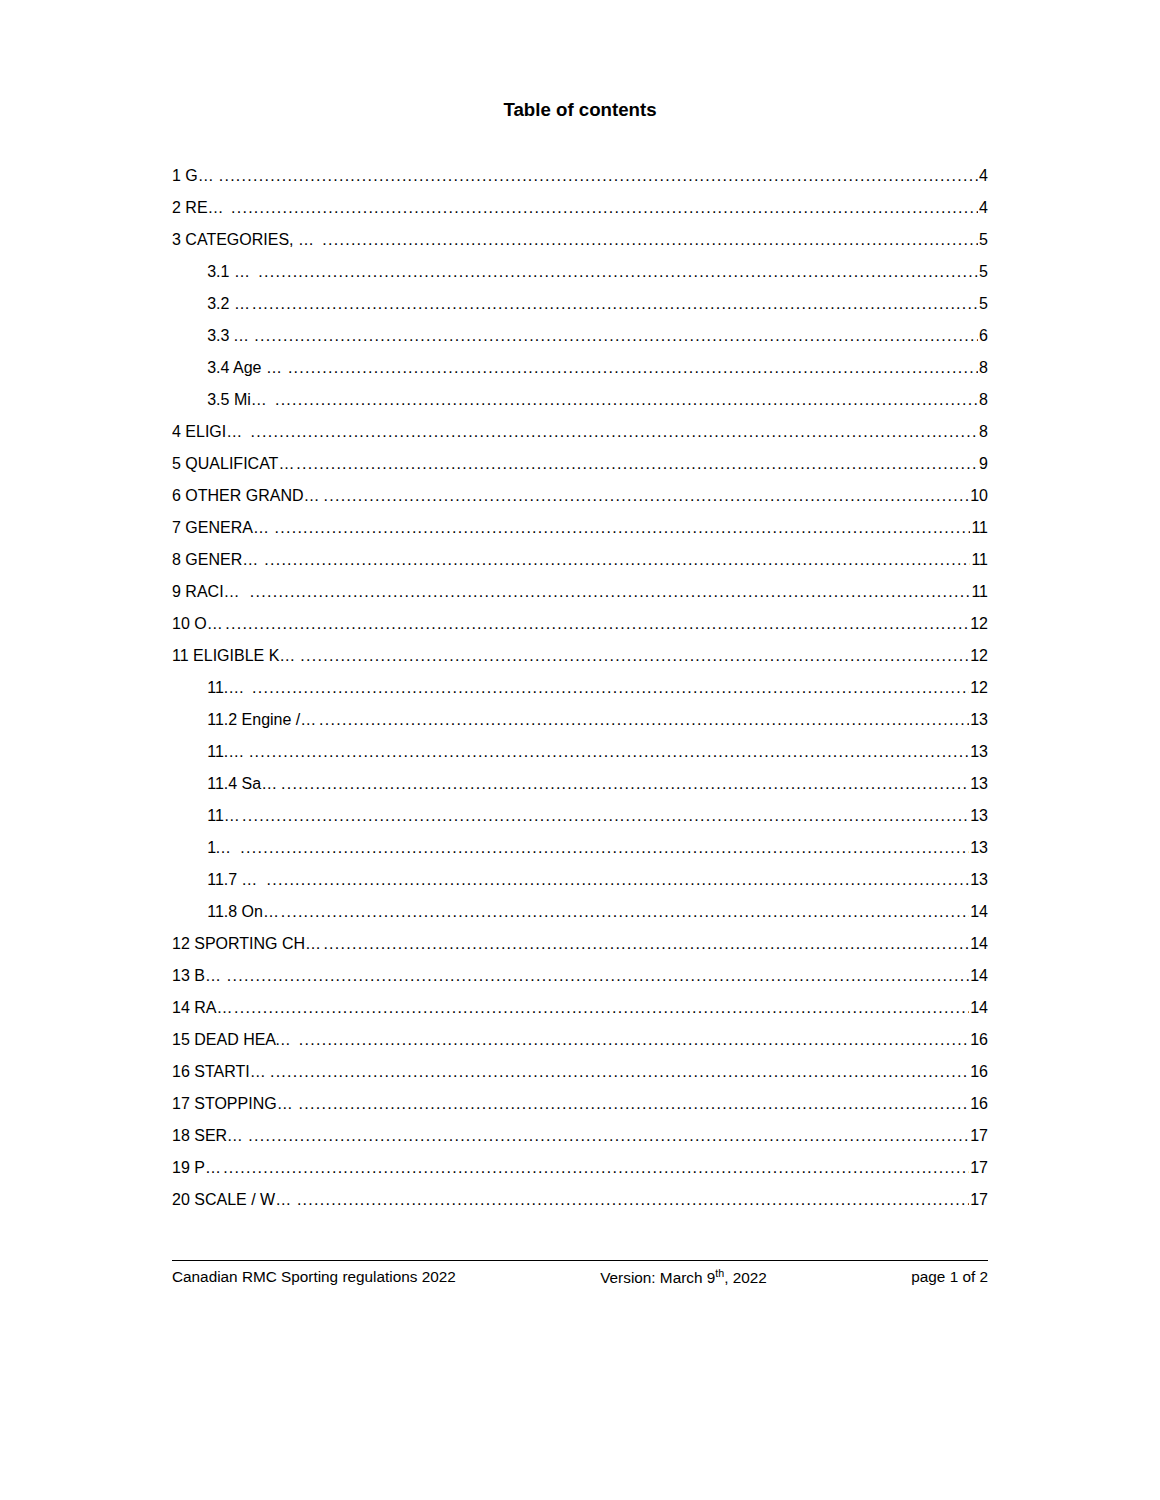Table of contents
1 GENERAL 4
2 REGULATION 4
3 CATEGORIES, LICENCE, AGE AND WEIGHT 5
3.1 Categories 5
3.2 Licences 5
3.3 Age limits 6
3.4 Age Limits Summary 8
3.5 Minimum weight 8
4 ELIGIBLE DRIVERS 8
5 QUALIFICATION FOR THE RMCGF 9
6 OTHER GRAND FINALS QUALIFYING RULES 10
7 GENERAL UNDERTAKINGS 11
8 GENERAL CONDITIONS 11
9 RACING NUMBERS 11
10 OFFICIALS 12
11 ELIGIBLE KARTS AND EQUIPMENT 12
11.1 Chassis 12
11.2 Engine / Electronic Powertrains 13
11.3 Brakes 13
11.4 Safety equipment 13
11.5 Tires 13
11.6 Fuel 13
11.7 Transponder 13
11.8 Onboard Camera 14
12 SPORTING CHECKS AND SCRUTINEERING 14
13 BRIEFINGS 14
14 RACE EVENT 14
15 DEAD HEATS BETWEEN DRIVERS 16
16 STARTING PROCEDURE 16
17 STOPPING / RESTARTING A RACE 16
18 SERVICING PARK 17
19 PRE-GRID 17
20 SCALE / WEIGHING PROCEDURE 17
Canadian RMC Sporting regulations 2022 Version: March 9th, 2022 page 1 of 2